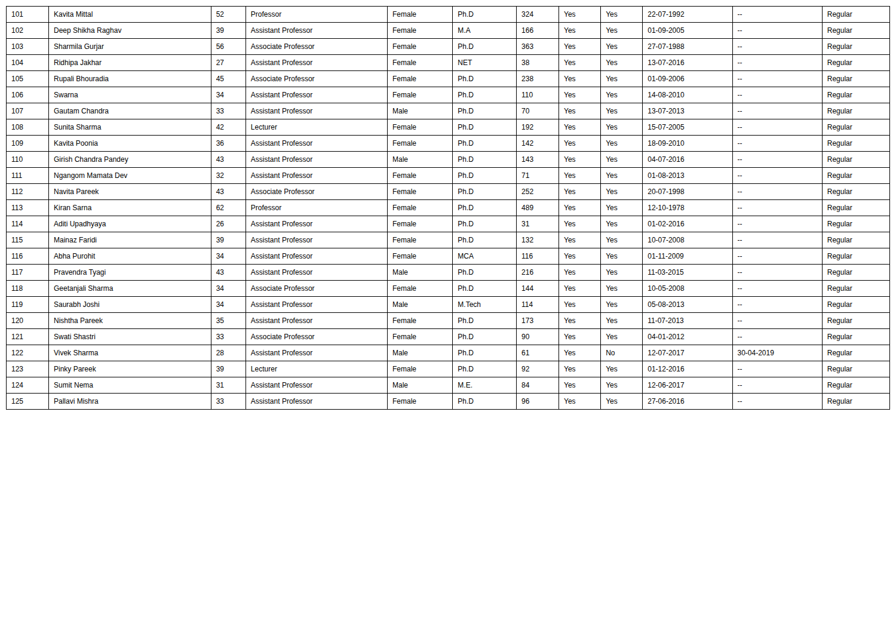| 101 | Kavita Mittal | 52 | Professor | Female | Ph.D | 324 | Yes | Yes | 22-07-1992 | -- | Regular |
| 102 | Deep Shikha Raghav | 39 | Assistant Professor | Female | M.A | 166 | Yes | Yes | 01-09-2005 | -- | Regular |
| 103 | Sharmila Gurjar | 56 | Associate Professor | Female | Ph.D | 363 | Yes | Yes | 27-07-1988 | -- | Regular |
| 104 | Ridhipa Jakhar | 27 | Assistant Professor | Female | NET | 38 | Yes | Yes | 13-07-2016 | -- | Regular |
| 105 | Rupali Bhouradia | 45 | Associate Professor | Female | Ph.D | 238 | Yes | Yes | 01-09-2006 | -- | Regular |
| 106 | Swarna | 34 | Assistant Professor | Female | Ph.D | 110 | Yes | Yes | 14-08-2010 | -- | Regular |
| 107 | Gautam Chandra | 33 | Assistant Professor | Male | Ph.D | 70 | Yes | Yes | 13-07-2013 | -- | Regular |
| 108 | Sunita Sharma | 42 | Lecturer | Female | Ph.D | 192 | Yes | Yes | 15-07-2005 | -- | Regular |
| 109 | Kavita Poonia | 36 | Assistant Professor | Female | Ph.D | 142 | Yes | Yes | 18-09-2010 | -- | Regular |
| 110 | Girish Chandra Pandey | 43 | Assistant Professor | Male | Ph.D | 143 | Yes | Yes | 04-07-2016 | -- | Regular |
| 111 | Ngangom Mamata Dev | 32 | Assistant Professor | Female | Ph.D | 71 | Yes | Yes | 01-08-2013 | -- | Regular |
| 112 | Navita Pareek | 43 | Associate Professor | Female | Ph.D | 252 | Yes | Yes | 20-07-1998 | -- | Regular |
| 113 | Kiran Sarna | 62 | Professor | Female | Ph.D | 489 | Yes | Yes | 12-10-1978 | -- | Regular |
| 114 | Aditi Upadhyaya | 26 | Assistant Professor | Female | Ph.D | 31 | Yes | Yes | 01-02-2016 | -- | Regular |
| 115 | Mainaz Faridi | 39 | Assistant Professor | Female | Ph.D | 132 | Yes | Yes | 10-07-2008 | -- | Regular |
| 116 | Abha Purohit | 34 | Assistant Professor | Female | MCA | 116 | Yes | Yes | 01-11-2009 | -- | Regular |
| 117 | Pravendra Tyagi | 43 | Assistant Professor | Male | Ph.D | 216 | Yes | Yes | 11-03-2015 | -- | Regular |
| 118 | Geetanjali Sharma | 34 | Associate Professor | Female | Ph.D | 144 | Yes | Yes | 10-05-2008 | -- | Regular |
| 119 | Saurabh Joshi | 34 | Assistant Professor | Male | M.Tech | 114 | Yes | Yes | 05-08-2013 | -- | Regular |
| 120 | Nishtha Pareek | 35 | Assistant Professor | Female | Ph.D | 173 | Yes | Yes | 11-07-2013 | -- | Regular |
| 121 | Swati Shastri | 33 | Associate Professor | Female | Ph.D | 90 | Yes | Yes | 04-01-2012 | -- | Regular |
| 122 | Vivek Sharma | 28 | Assistant Professor | Male | Ph.D | 61 | Yes | No | 12-07-2017 | 30-04-2019 | Regular |
| 123 | Pinky Pareek | 39 | Lecturer | Female | Ph.D | 92 | Yes | Yes | 01-12-2016 | -- | Regular |
| 124 | Sumit Nema | 31 | Assistant Professor | Male | M.E. | 84 | Yes | Yes | 12-06-2017 | -- | Regular |
| 125 | Pallavi Mishra | 33 | Assistant Professor | Female | Ph.D | 96 | Yes | Yes | 27-06-2016 | -- | Regular |